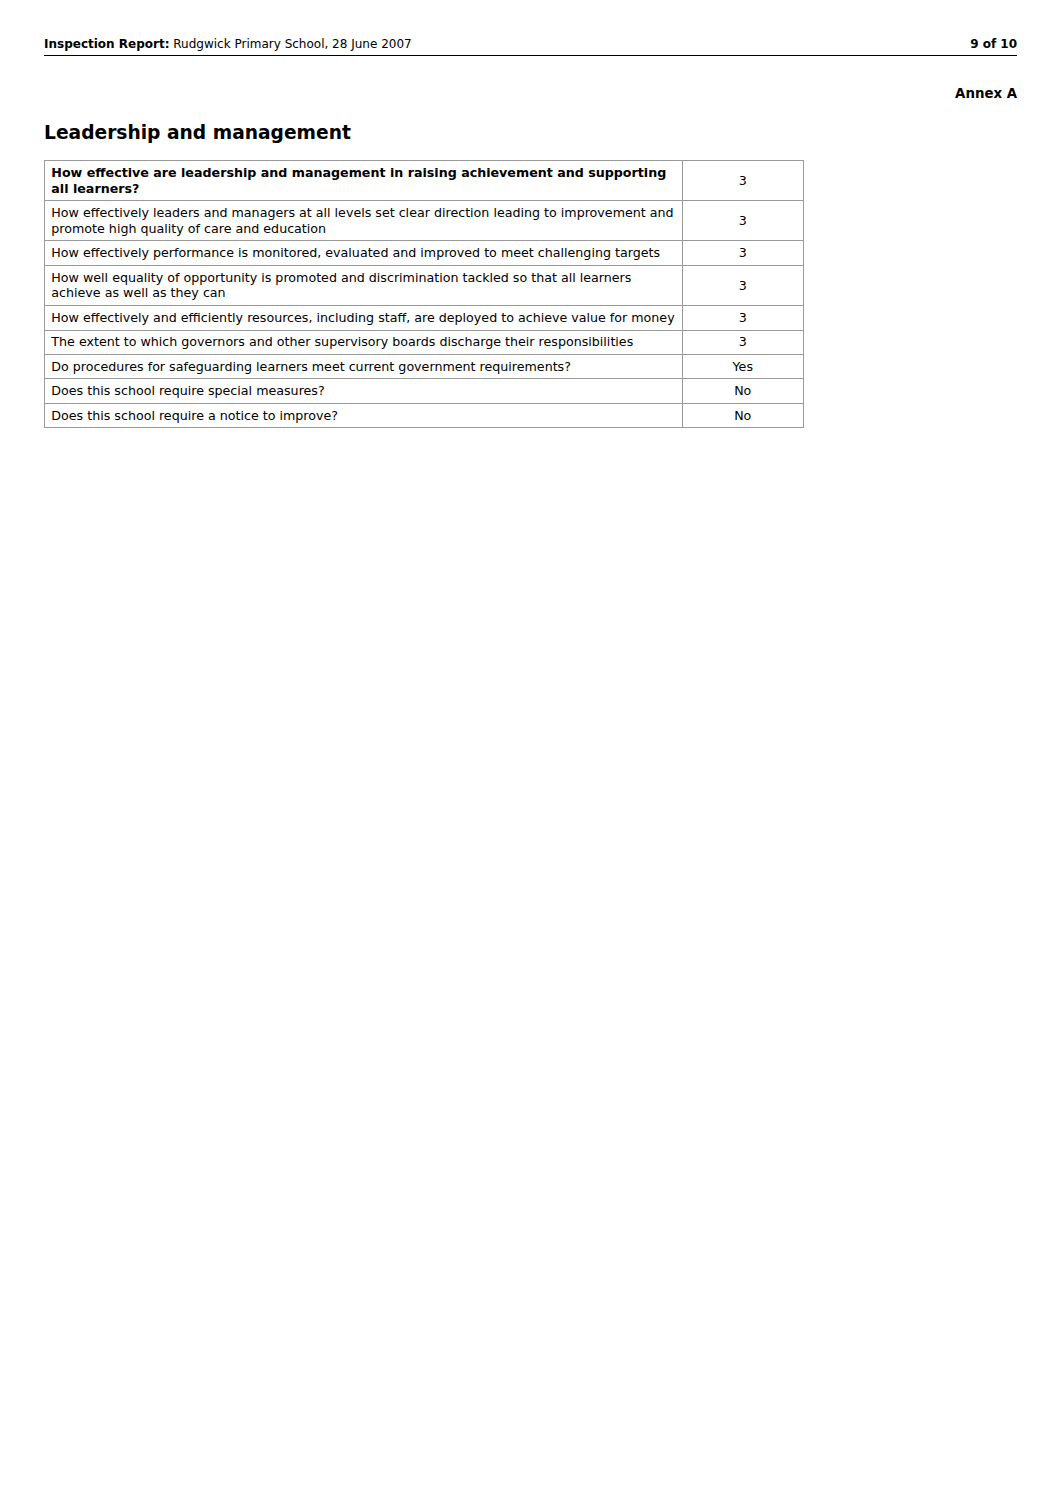Inspection Report: Rudgwick Primary School, 28 June 2007
9 of 10
Annex A
Leadership and management
| How effective are leadership and management in raising achievement and supporting all learners? | 3 |
| How effectively leaders and managers at all levels set clear direction leading to improvement and promote high quality of care and education | 3 |
| How effectively performance is monitored, evaluated and improved to meet challenging targets | 3 |
| How well equality of opportunity is promoted and discrimination tackled so that all learners achieve as well as they can | 3 |
| How effectively and efficiently resources, including staff, are deployed to achieve value for money | 3 |
| The extent to which governors and other supervisory boards discharge their responsibilities | 3 |
| Do procedures for safeguarding learners meet current government requirements? | Yes |
| Does this school require special measures? | No |
| Does this school require a notice to improve? | No |